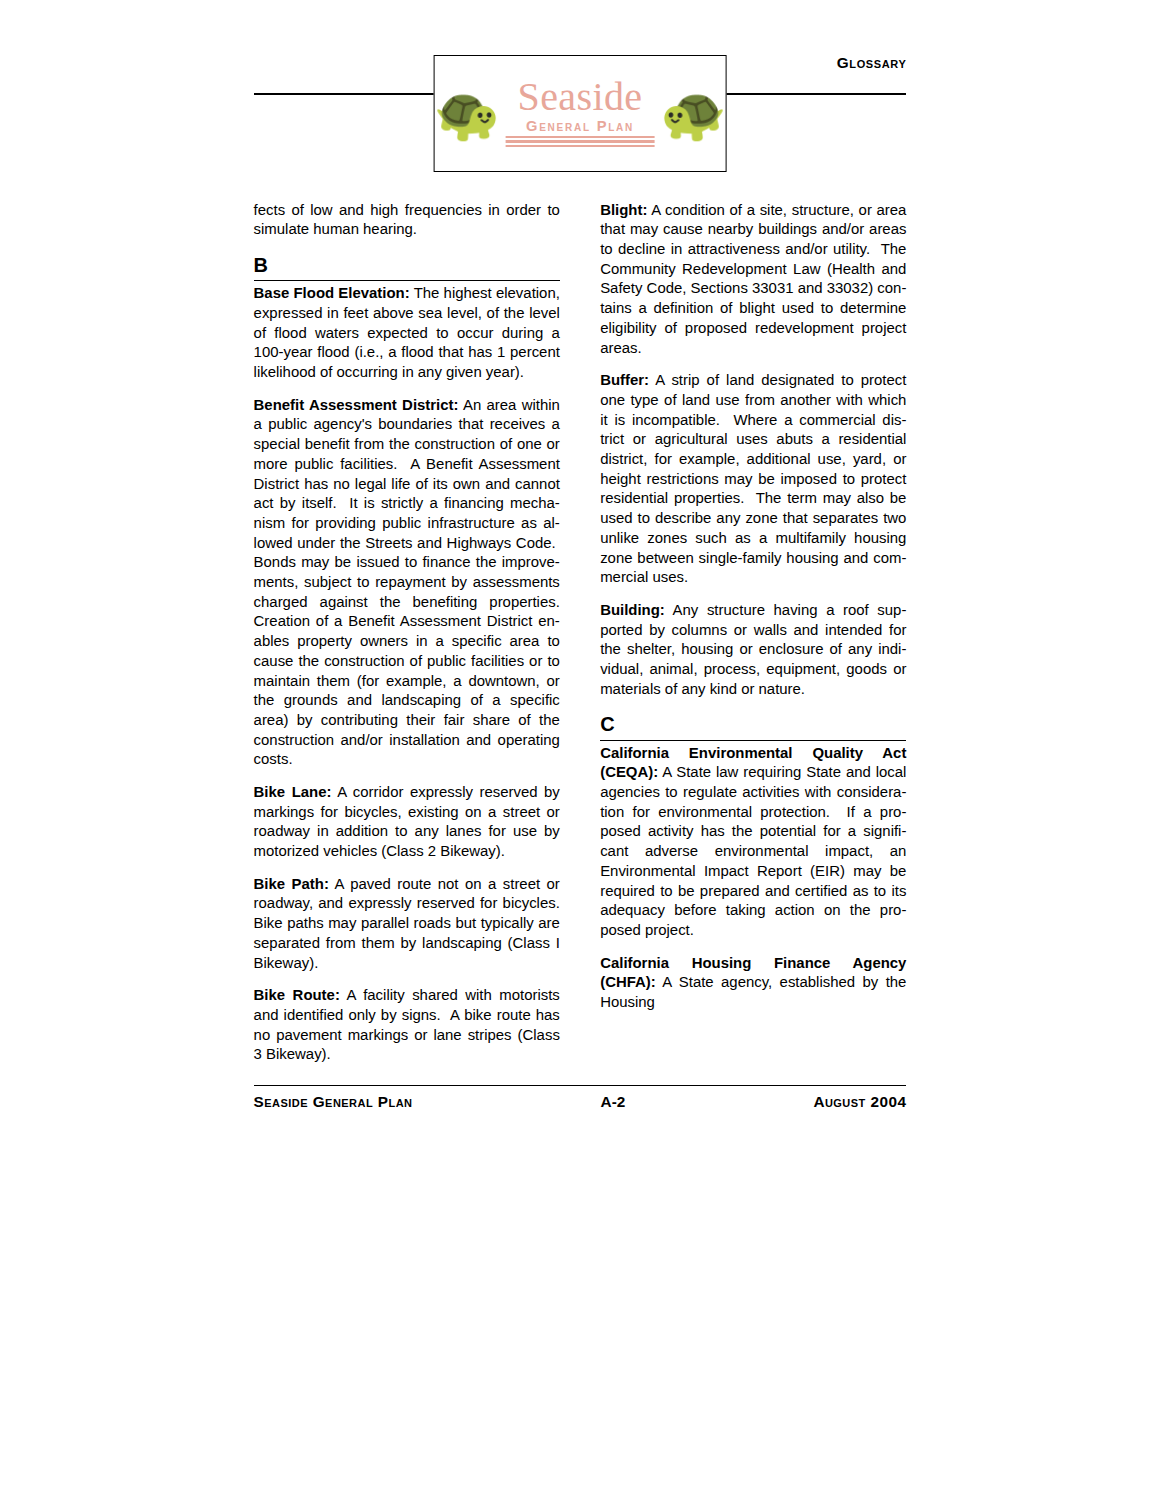Glossary
🐢
Seaside General Plan
🐢
fects of low and high frequencies in order to simulate human hearing.
B
Base Flood Elevation: The highest elevation, expressed in feet above sea level, of the level of flood waters expected to occur during a 100-year flood (i.e., a flood that has 1 percent likelihood of occurring in any given year).
Benefit Assessment District: An area within a public agency's boundaries that receives a special benefit from the construction of one or more public facilities. A Benefit Assessment District has no legal life of its own and cannot act by itself. It is strictly a financing mechanism for providing public infrastructure as allowed under the Streets and Highways Code. Bonds may be issued to finance the improvements, subject to repayment by assessments charged against the benefiting properties. Creation of a Benefit Assessment District enables property owners in a specific area to cause the construction of public facilities or to maintain them (for example, a downtown, or the grounds and landscaping of a specific area) by contributing their fair share of the construction and/or installation and operating costs.
Bike Lane: A corridor expressly reserved by markings for bicycles, existing on a street or roadway in addition to any lanes for use by motorized vehicles (Class 2 Bikeway).
Bike Path: A paved route not on a street or roadway, and expressly reserved for bicycles. Bike paths may parallel roads but typically are separated from them by landscaping (Class I Bikeway).
Bike Route: A facility shared with motorists and identified only by signs. A bike route has no pavement markings or lane stripes (Class 3 Bikeway).
Blight: A condition of a site, structure, or area that may cause nearby buildings and/or areas to decline in attractiveness and/or utility. The Community Redevelopment Law (Health and Safety Code, Sections 33031 and 33032) contains a definition of blight used to determine eligibility of proposed redevelopment project areas.
Buffer: A strip of land designated to protect one type of land use from another with which it is incompatible. Where a commercial district or agricultural uses abuts a residential district, for example, additional use, yard, or height restrictions may be imposed to protect residential properties. The term may also be used to describe any zone that separates two unlike zones such as a multifamily housing zone between single-family housing and commercial uses.
Building: Any structure having a roof supported by columns or walls and intended for the shelter, housing or enclosure of any individual, animal, process, equipment, goods or materials of any kind or nature.
C
California Environmental Quality Act (CEQA): A State law requiring State and local agencies to regulate activities with consideration for environmental protection. If a proposed activity has the potential for a significant adverse environmental impact, an Environmental Impact Report (EIR) may be required to be prepared and certified as to its adequacy before taking action on the proposed project.
California Housing Finance Agency (CHFA): A State agency, established by the Housing
Seaside General Plan
A-2
August 2004